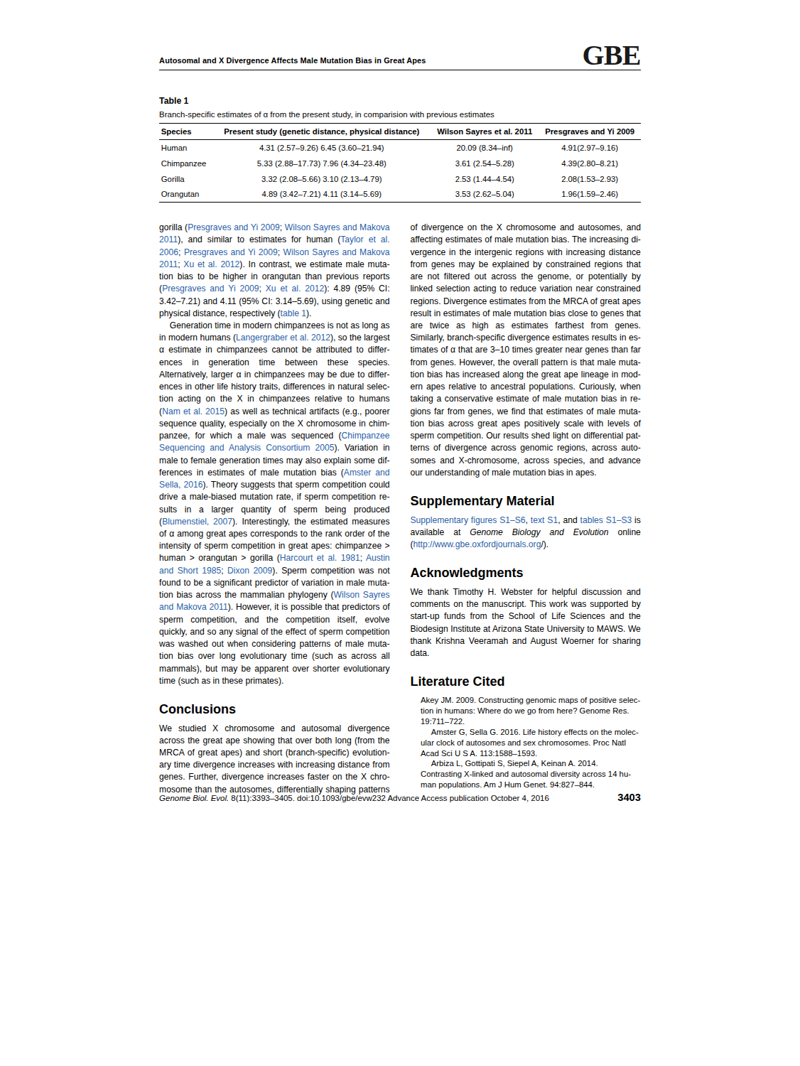Autosomal and X Divergence Affects Male Mutation Bias in Great Apes
GBE
Table 1
Branch-specific estimates of α from the present study, in comparision with previous estimates
| Species | Present study (genetic distance, physical distance) | Wilson Sayres et al. 2011 | Presgraves and Yi 2009 |
| --- | --- | --- | --- |
| Human | 4.31 (2.57–9.26) 6.45 (3.60–21.94) | 20.09 (8.34–inf) | 4.91(2.97–9.16) |
| Chimpanzee | 5.33 (2.88–17.73) 7.96 (4.34–23.48) | 3.61 (2.54–5.28) | 4.39(2.80–8.21) |
| Gorilla | 3.32 (2.08–5.66) 3.10 (2.13–4.79) | 2.53 (1.44–4.54) | 2.08(1.53–2.93) |
| Orangutan | 4.89 (3.42–7.21) 4.11 (3.14–5.69) | 3.53 (2.62–5.04) | 1.96(1.59–2.46) |
gorilla (Presgraves and Yi 2009; Wilson Sayres and Makova 2011), and similar to estimates for human (Taylor et al. 2006; Presgraves and Yi 2009; Wilson Sayres and Makova 2011; Xu et al. 2012). In contrast, we estimate male mutation bias to be higher in orangutan than previous reports (Presgraves and Yi 2009; Xu et al. 2012): 4.89 (95% CI: 3.42–7.21) and 4.11 (95% CI: 3.14–5.69), using genetic and physical distance, respectively (table 1).
Generation time in modern chimpanzees is not as long as in modern humans (Langergraber et al. 2012), so the largest α estimate in chimpanzees cannot be attributed to differences in generation time between these species. Alternatively, larger α in chimpanzees may be due to differences in other life history traits, differences in natural selection acting on the X in chimpanzees relative to humans (Nam et al. 2015) as well as technical artifacts (e.g., poorer sequence quality, especially on the X chromosome in chimpanzee, for which a male was sequenced (Chimpanzee Sequencing and Analysis Consortium 2005). Variation in male to female generation times may also explain some differences in estimates of male mutation bias (Amster and Sella, 2016). Theory suggests that sperm competition could drive a male-biased mutation rate, if sperm competition results in a larger quantity of sperm being produced (Blumenstiel, 2007). Interestingly, the estimated measures of α among great apes corresponds to the rank order of the intensity of sperm competition in great apes: chimpanzee > human > orangutan > gorilla (Harcourt et al. 1981; Austin and Short 1985; Dixon 2009). Sperm competition was not found to be a significant predictor of variation in male mutation bias across the mammalian phylogeny (Wilson Sayres and Makova 2011). However, it is possible that predictors of sperm competition, and the competition itself, evolve quickly, and so any signal of the effect of sperm competition was washed out when considering patterns of male mutation bias over long evolutionary time (such as across all mammals), but may be apparent over shorter evolutionary time (such as in these primates).
Conclusions
We studied X chromosome and autosomal divergence across the great ape showing that over both long (from the MRCA of great apes) and short (branch-specific) evolutionary time divergence increases with increasing distance from genes. Further, divergence increases faster on the X chromosome than the autosomes, differentially shaping patterns of divergence on the X chromosome and autosomes, and affecting estimates of male mutation bias. The increasing divergence in the intergenic regions with increasing distance from genes may be explained by constrained regions that are not filtered out across the genome, or potentially by linked selection acting to reduce variation near constrained regions. Divergence estimates from the MRCA of great apes result in estimates of male mutation bias close to genes that are twice as high as estimates farthest from genes. Similarly, branch-specific divergence estimates results in estimates of α that are 3–10 times greater near genes than far from genes. However, the overall pattern is that male mutation bias has increased along the great ape lineage in modern apes relative to ancestral populations. Curiously, when taking a conservative estimate of male mutation bias in regions far from genes, we find that estimates of male mutation bias across great apes positively scale with levels of sperm competition. Our results shed light on differential patterns of divergence across genomic regions, across autosomes and X-chromosome, across species, and advance our understanding of male mutation bias in apes.
Supplementary Material
Supplementary figures S1–S6, text S1, and tables S1–S3 is available at Genome Biology and Evolution online (http://www.gbe.oxfordjournals.org/).
Acknowledgments
We thank Timothy H. Webster for helpful discussion and comments on the manuscript. This work was supported by start-up funds from the School of Life Sciences and the Biodesign Institute at Arizona State University to MAWS. We thank Krishna Veeramah and August Woerner for sharing data.
Literature Cited
Akey JM. 2009. Constructing genomic maps of positive selection in humans: Where do we go from here? Genome Res. 19:711–722.
Amster G, Sella G. 2016. Life history effects on the molecular clock of autosomes and sex chromosomes. Proc Natl Acad Sci U S A. 113:1588–1593.
Arbiza L, Gottipati S, Siepel A, Keinan A. 2014. Contrasting X-linked and autosomal diversity across 14 human populations. Am J Hum Genet. 94:827–844.
Genome Biol. Evol. 8(11):3393–3405. doi:10.1093/gbe/evw232 Advance Access publication October 4, 2016
3403